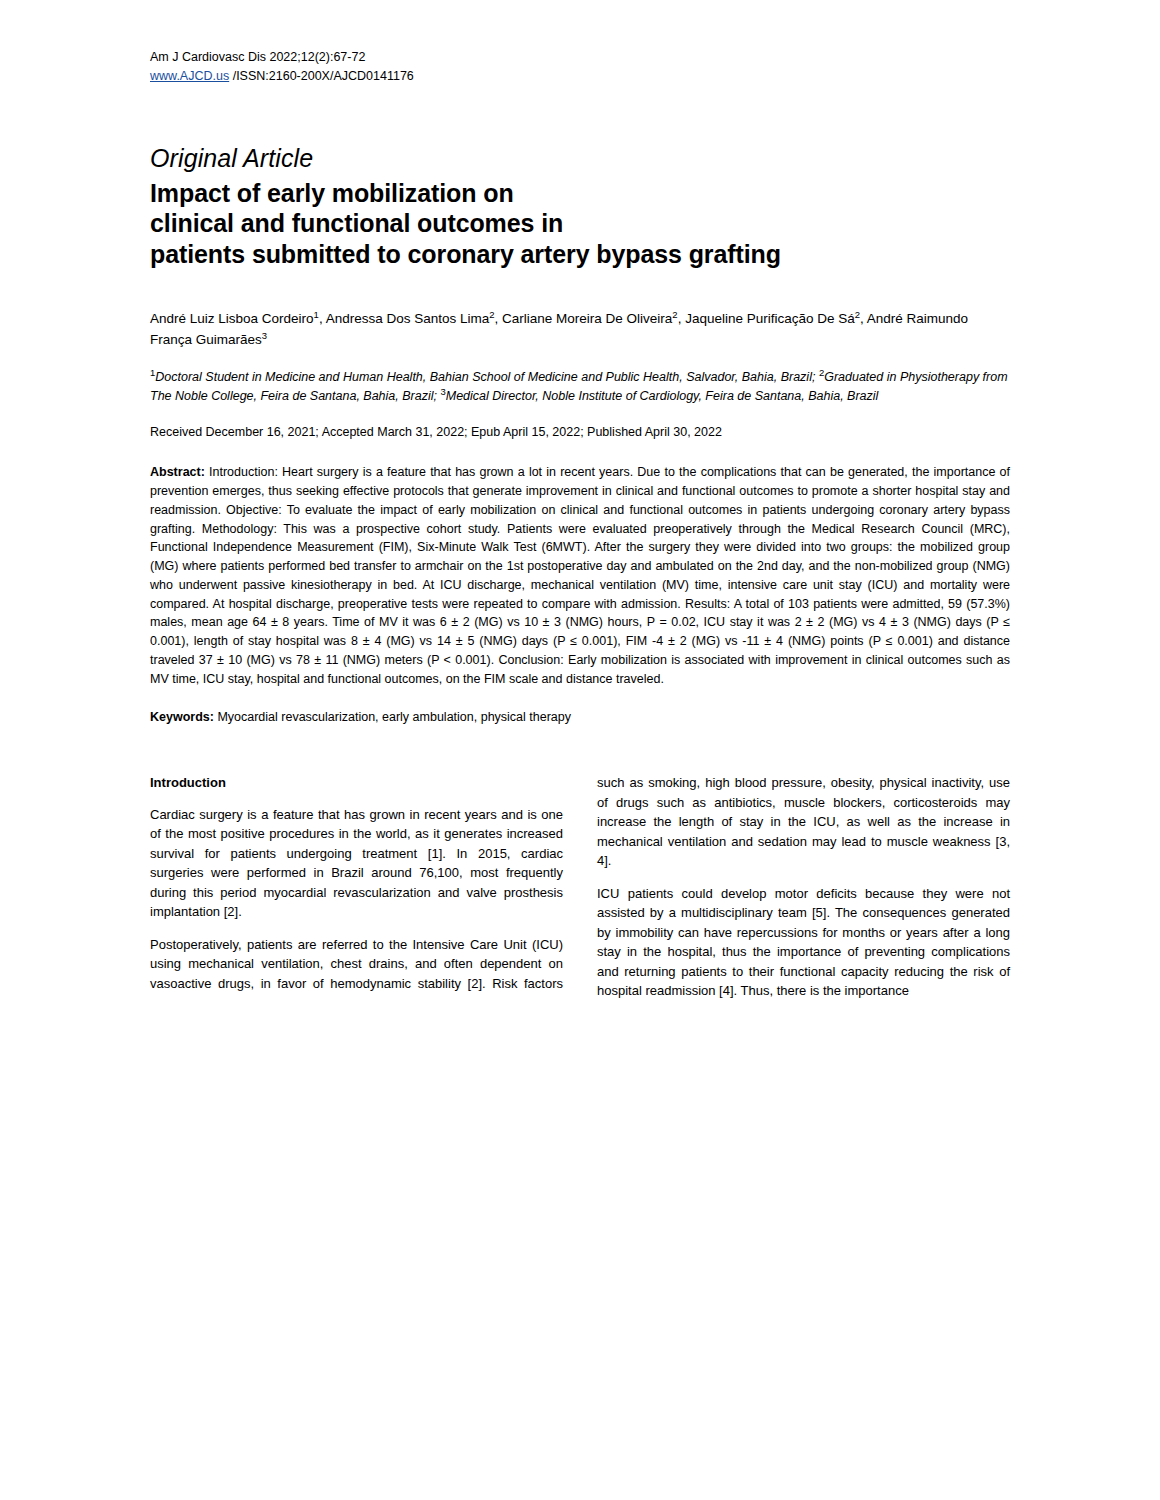Am J Cardiovasc Dis 2022;12(2):67-72
www.AJCD.us /ISSN:2160-200X/AJCD0141176
Original Article
Impact of early mobilization on
clinical and functional outcomes in
patients submitted to coronary artery bypass grafting
André Luiz Lisboa Cordeiro1, Andressa Dos Santos Lima2, Carliane Moreira De Oliveira2, Jaqueline Purificação De Sá2, André Raimundo França Guimarães3
1Doctoral Student in Medicine and Human Health, Bahian School of Medicine and Public Health, Salvador, Bahia, Brazil; 2Graduated in Physiotherapy from The Noble College, Feira de Santana, Bahia, Brazil; 3Medical Director, Noble Institute of Cardiology, Feira de Santana, Bahia, Brazil
Received December 16, 2021; Accepted March 31, 2022; Epub April 15, 2022; Published April 30, 2022
Abstract: Introduction: Heart surgery is a feature that has grown a lot in recent years. Due to the complications that can be generated, the importance of prevention emerges, thus seeking effective protocols that generate improvement in clinical and functional outcomes to promote a shorter hospital stay and readmission. Objective: To evaluate the impact of early mobilization on clinical and functional outcomes in patients undergoing coronary artery bypass grafting. Methodology: This was a prospective cohort study. Patients were evaluated preoperatively through the Medical Research Council (MRC), Functional Independence Measurement (FIM), Six-Minute Walk Test (6MWT). After the surgery they were divided into two groups: the mobilized group (MG) where patients performed bed transfer to armchair on the 1st postoperative day and ambulated on the 2nd day, and the non-mobilized group (NMG) who underwent passive kinesiotherapy in bed. At ICU discharge, mechanical ventilation (MV) time, intensive care unit stay (ICU) and mortality were compared. At hospital discharge, preoperative tests were repeated to compare with admission. Results: A total of 103 patients were admitted, 59 (57.3%) males, mean age 64 ± 8 years. Time of MV it was 6 ± 2 (MG) vs 10 ± 3 (NMG) hours, P = 0.02, ICU stay it was 2 ± 2 (MG) vs 4 ± 3 (NMG) days (P ≤ 0.001), length of stay hospital was 8 ± 4 (MG) vs 14 ± 5 (NMG) days (P ≤ 0.001), FIM -4 ± 2 (MG) vs -11 ± 4 (NMG) points (P ≤ 0.001) and distance traveled 37 ± 10 (MG) vs 78 ± 11 (NMG) meters (P < 0.001). Conclusion: Early mobilization is associated with improvement in clinical outcomes such as MV time, ICU stay, hospital and functional outcomes, on the FIM scale and distance traveled.
Keywords: Myocardial revascularization, early ambulation, physical therapy
Introduction
Cardiac surgery is a feature that has grown in recent years and is one of the most positive procedures in the world, as it generates increased survival for patients undergoing treatment [1]. In 2015, cardiac surgeries were performed in Brazil around 76,100, most frequently during this period myocardial revascularization and valve prosthesis implantation [2].
Postoperatively, patients are referred to the Intensive Care Unit (ICU) using mechanical ventilation, chest drains, and often dependent on vasoactive drugs, in favor of hemodynamic stability [2]. Risk factors such as smoking, high blood pressure, obesity, physical inactivity, use of drugs such as antibiotics, muscle blockers, corticosteroids may increase the length of stay in the ICU, as well as the increase in mechanical ventilation and sedation may lead to muscle weakness [3, 4].
ICU patients could develop motor deficits because they were not assisted by a multidisciplinary team [5]. The consequences generated by immobility can have repercussions for months or years after a long stay in the hospital, thus the importance of preventing complications and returning patients to their functional capacity reducing the risk of hospital readmission [4]. Thus, there is the importance